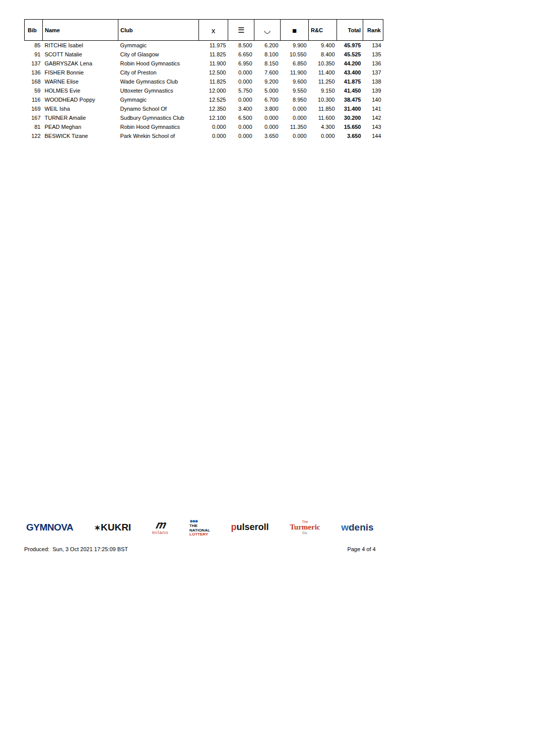| Bib | Name | Club | x | ☰ | ◡ | ■ | R&C | Total | Rank |
| --- | --- | --- | --- | --- | --- | --- | --- | --- | --- |
| 85 | RITCHIE Isabel | Gymmagic | 11.975 | 8.500 | 6.200 | 9.900 | 9.400 | 45.975 | 134 |
| 91 | SCOTT Natalie | City of Glasgow | 11.825 | 6.650 | 8.100 | 10.550 | 8.400 | 45.525 | 135 |
| 137 | GABRYSZAK Lena | Robin Hood Gymnastics | 11.900 | 6.950 | 8.150 | 6.850 | 10.350 | 44.200 | 136 |
| 136 | FISHER Bonnie | City of Preston | 12.500 | 0.000 | 7.600 | 11.900 | 11.400 | 43.400 | 137 |
| 168 | WARNE Elise | Wade Gymnastics Club | 11.825 | 0.000 | 9.200 | 9.600 | 11.250 | 41.875 | 138 |
| 59 | HOLMES Evie | Uttoxeter Gymnastics | 12.000 | 5.750 | 5.000 | 9.550 | 9.150 | 41.450 | 139 |
| 116 | WOODHEAD Poppy | Gymmagic | 12.525 | 0.000 | 6.700 | 8.950 | 10.300 | 38.475 | 140 |
| 169 | WEIL Isha | Dynamo School Of | 12.350 | 3.400 | 3.800 | 0.000 | 11.850 | 31.400 | 141 |
| 167 | TURNER Amalie | Sudbury Gymnastics Club | 12.100 | 6.500 | 0.000 | 0.000 | 11.600 | 30.200 | 142 |
| 81 | PEAD Meghan | Robin Hood Gymnastics | 0.000 | 0.000 | 0.000 | 11.350 | 4.300 | 15.650 | 143 |
| 122 | BESWICK Tizane | Park Wrekin School of | 0.000 | 0.000 | 3.650 | 0.000 | 0.000 | 3.650 | 144 |
GYMNOVA ✶KUKRI 𝒎milano ●●●
THE
NATIONAL
LOTTERY pulseroll The Turmeric Co. wdenis
Produced: Sun, 3 Oct 2021 17:25:09 BST Page 4 of 4